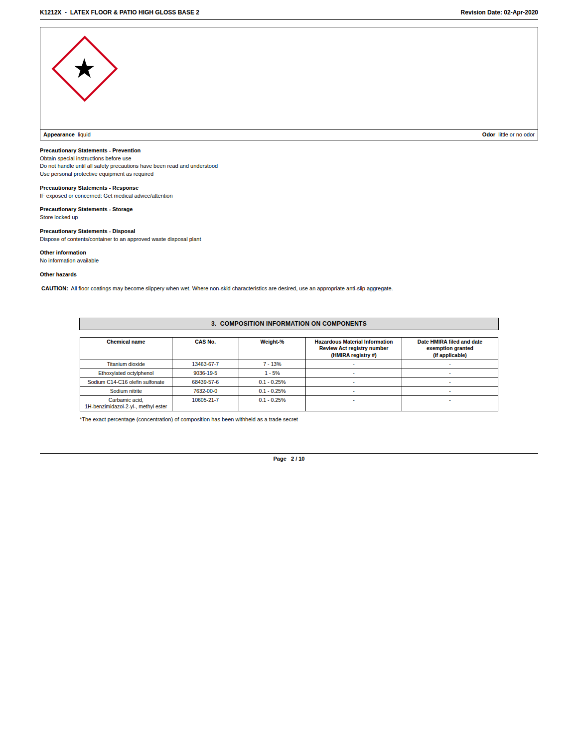K1212X - LATEX FLOOR & PATIO HIGH GLOSS BASE 2
Revision Date: 02-Apr-2020
★
Appearance liquid
Odor little or no odor
Precautionary Statements - Prevention
Obtain special instructions before use
Do not handle until all safety precautions have been read and understood
Use personal protective equipment as required
Precautionary Statements - Response
IF exposed or concerned: Get medical advice/attention
Precautionary Statements - Storage
Store locked up
Precautionary Statements - Disposal
Dispose of contents/container to an approved waste disposal plant
Other information
No information available
Other hazards
CAUTION: All floor coatings may become slippery when wet. Where non-skid characteristics are desired, use an appropriate anti-slip aggregate.
3. COMPOSITION INFORMATION ON COMPONENTS
| Chemical name | CAS No. | Weight-% | Hazardous Material Information Review Act registry number (HMIRA registry #) | Date HMIRA filed and date exemption granted (if applicable) |
| --- | --- | --- | --- | --- |
| Titanium dioxide | 13463-67-7 | 7 - 13% | - | - |
| Ethoxylated octylphenol | 9036-19-5 | 1 - 5% | - | - |
| Sodium C14-C16 olefin sulfonate | 68439-57-6 | 0.1 - 0.25% | - | - |
| Sodium nitrite | 7632-00-0 | 0.1 - 0.25% | - | - |
| Carbamic acid, 1H-benzimidazol-2-yl-, methyl ester | 10605-21-7 | 0.1 - 0.25% | - | - |
*The exact percentage (concentration) of composition has been withheld as a trade secret
Page 2 / 10